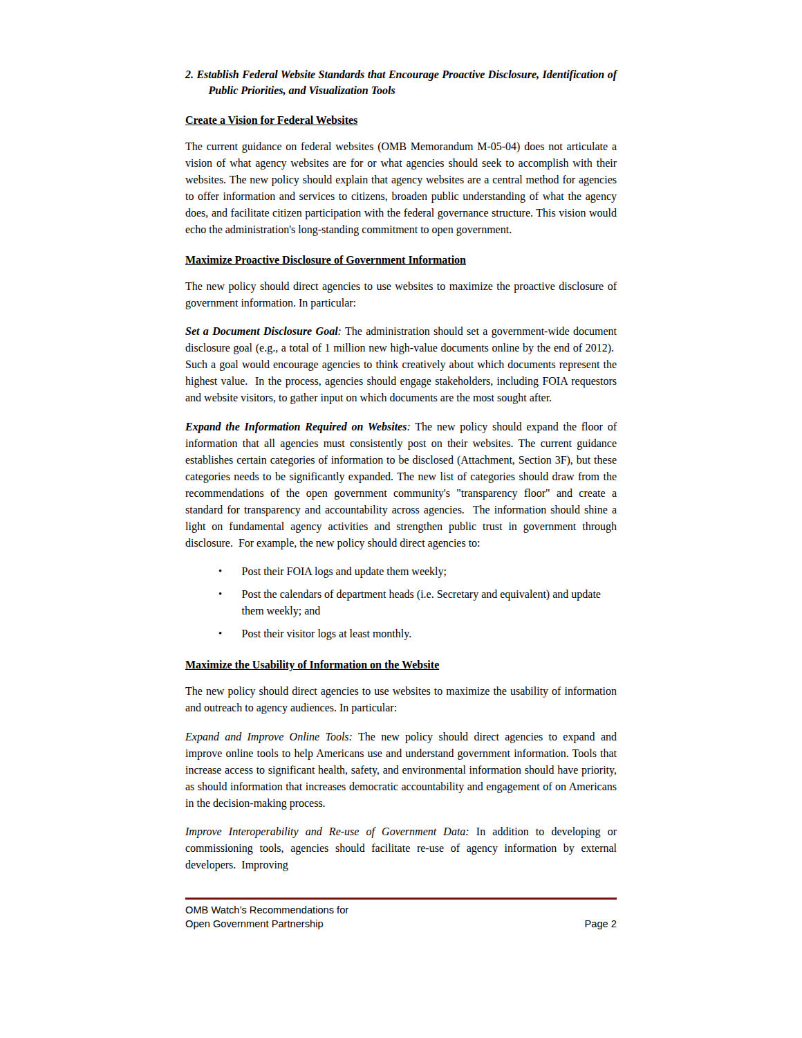2. Establish Federal Website Standards that Encourage Proactive Disclosure, Identification of Public Priorities, and Visualization Tools
Create a Vision for Federal Websites
The current guidance on federal websites (OMB Memorandum M-05-04) does not articulate a vision of what agency websites are for or what agencies should seek to accomplish with their websites. The new policy should explain that agency websites are a central method for agencies to offer information and services to citizens, broaden public understanding of what the agency does, and facilitate citizen participation with the federal governance structure. This vision would echo the administration's long-standing commitment to open government.
Maximize Proactive Disclosure of Government Information
The new policy should direct agencies to use websites to maximize the proactive disclosure of government information. In particular:
Set a Document Disclosure Goal: The administration should set a government-wide document disclosure goal (e.g., a total of 1 million new high-value documents online by the end of 2012). Such a goal would encourage agencies to think creatively about which documents represent the highest value. In the process, agencies should engage stakeholders, including FOIA requestors and website visitors, to gather input on which documents are the most sought after.
Expand the Information Required on Websites: The new policy should expand the floor of information that all agencies must consistently post on their websites. The current guidance establishes certain categories of information to be disclosed (Attachment, Section 3F), but these categories needs to be significantly expanded. The new list of categories should draw from the recommendations of the open government community's "transparency floor" and create a standard for transparency and accountability across agencies. The information should shine a light on fundamental agency activities and strengthen public trust in government through disclosure. For example, the new policy should direct agencies to:
Post their FOIA logs and update them weekly;
Post the calendars of department heads (i.e. Secretary and equivalent) and update them weekly; and
Post their visitor logs at least monthly.
Maximize the Usability of Information on the Website
The new policy should direct agencies to use websites to maximize the usability of information and outreach to agency audiences. In particular:
Expand and Improve Online Tools: The new policy should direct agencies to expand and improve online tools to help Americans use and understand government information. Tools that increase access to significant health, safety, and environmental information should have priority, as should information that increases democratic accountability and engagement of on Americans in the decision-making process.
Improve Interoperability and Re-use of Government Data: In addition to developing or commissioning tools, agencies should facilitate re-use of agency information by external developers. Improving
OMB Watch’s Recommendations for
Open Government Partnership
Page 2